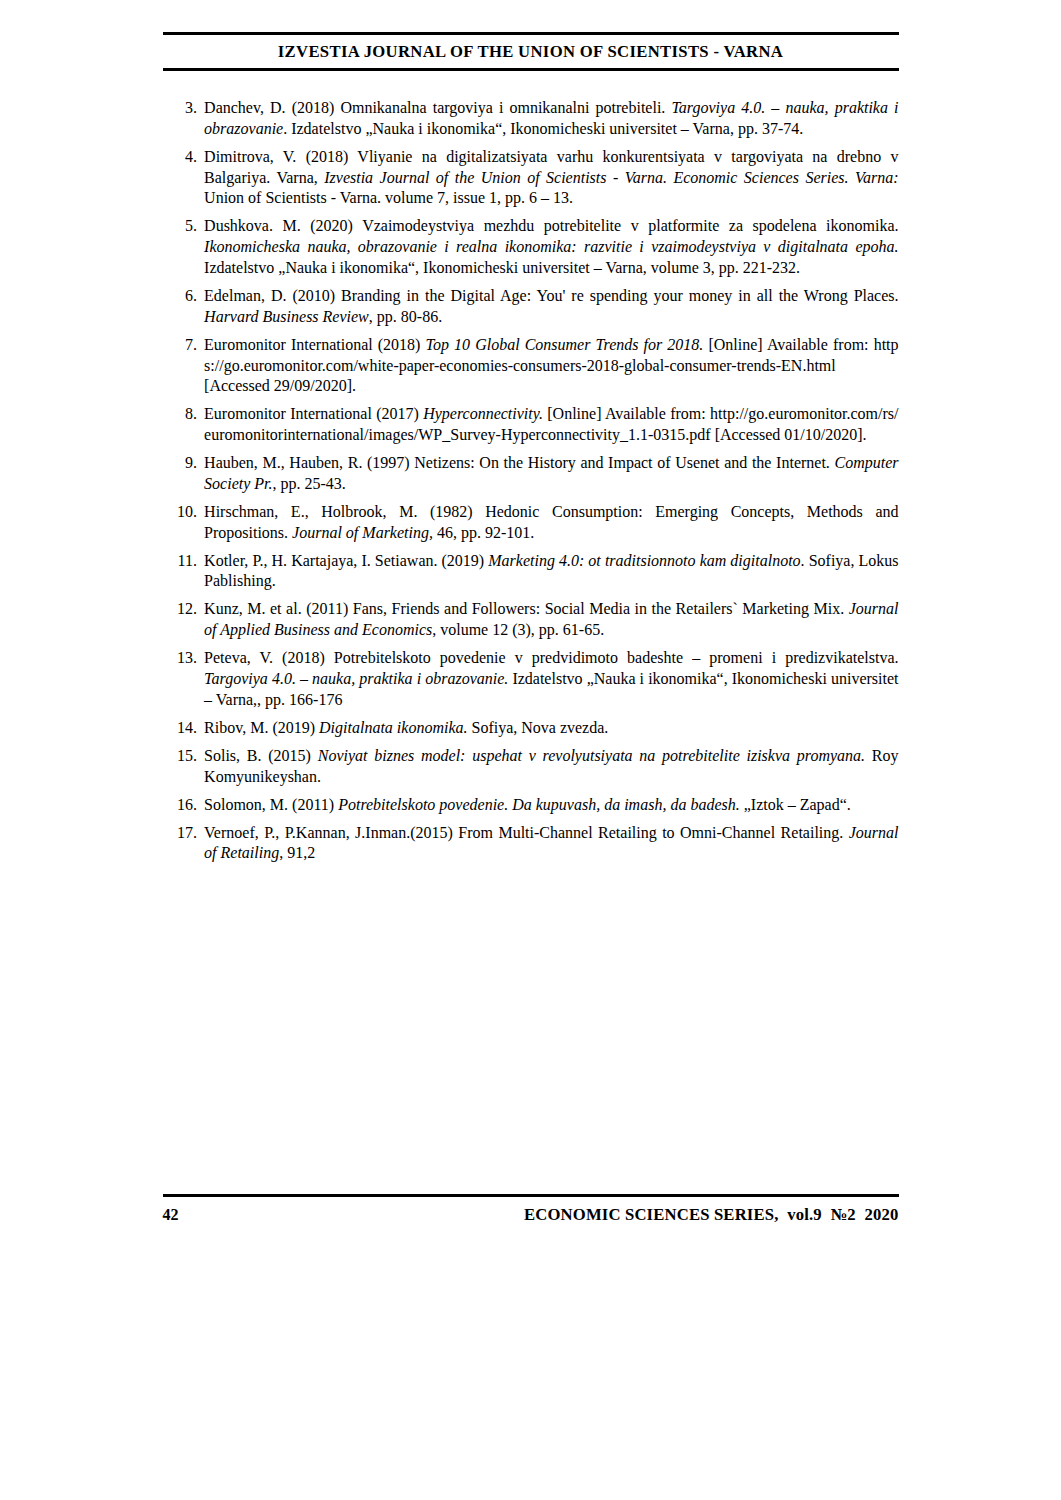IZVESTIA JOURNAL OF THE UNION OF SCIENTISTS - VARNA
Danchev, D. (2018) Omnikanalna targoviya i omnikanalni potrebiteli. Targoviya 4.0. – nauka, praktika i obrazovanie. Izdatelstvo „Nauka i ikonomika“, Ikonomicheski universitet – Varna, pp. 37-74.
Dimitrova, V. (2018) Vliyanie na digitalizatsiyata varhu konkurentsiyata v targoviyata na drebno v Balgariya. Varna, Izvestia Journal of the Union of Scientists - Varna. Economic Sciences Series. Varna: Union of Scientists - Varna. volume 7, issue 1, pp. 6 – 13.
Dushkova. M. (2020) Vzaimodeystviya mezhdu potrebitelite v platformite za spodelena ikonomika. Ikonomicheska nauka, obrazovanie i realna ikonomika: razvitie i vzaimodeystviya v digitalnata epoha. Izdatelstvo „Nauka i ikonomika“, Ikonomicheski universitet – Varna, volume 3, pp. 221-232.
Edelman, D. (2010) Branding in the Digital Age: You' re spending your money in all the Wrong Places. Harvard Business Review, pp. 80-86.
Euromonitor International (2018) Top 10 Global Consumer Trends for 2018. [Online] Available from: https://go.euromonitor.com/white-paper-economies-consumers-2018-global-consumer-trends-EN.html [Accessed 29/09/2020].
Euromonitor International (2017) Hyperconnectivity. [Online] Available from: http://go.euromonitor.com/rs/euromonitorinternational/images/WP_Survey-Hyperconnectivity_1.1-0315.pdf [Accessed 01/10/2020].
Hauben, M., Hauben, R. (1997) Netizens: On the History and Impact of Usenet and the Internet. Computer Society Pr., pp. 25-43.
Hirschman, E., Holbrook, M. (1982) Hedonic Consumption: Emerging Concepts, Methods and Propositions. Journal of Marketing, 46, pp. 92-101.
Kotler, P., H. Kartajaya, I. Setiawan. (2019) Marketing 4.0: ot traditsionnoto kam digitalnoto. Sofiya, Lokus Pablishing.
Kunz, M. et al. (2011) Fans, Friends and Followers: Social Media in the Retailers` Marketing Mix. Journal of Applied Business and Economics, volume 12 (3), pp. 61-65.
Peteva, V. (2018) Potrebitelskoto povedenie v predvidimoto badeshte – promeni i predizvikatelstva. Targoviya 4.0. – nauka, praktika i obrazovanie. Izdatelstvo „Nauka i ikonomika“, Ikonomicheski universitet – Varna,, pp. 166-176
Ribov, M. (2019) Digitalnata ikonomika. Sofiya, Nova zvezda.
Solis, B. (2015) Noviyat biznes model: uspehat v revolyutsiyata na potrebitelite iziskva promyana. Roy Komyunikeyshan.
Solomon, M. (2011) Potrebitelskoto povedenie. Da kupuvash, da imash, da badesh. „Iztok – Zapad“.
Vernoef, P., P.Kannan, J.Inman.(2015) From Multi-Channel Retailing to Omni-Channel Retailing. Journal of Retailing, 91,2
42 ECONOMIC SCIENCES SERIES, vol.9 №2 2020